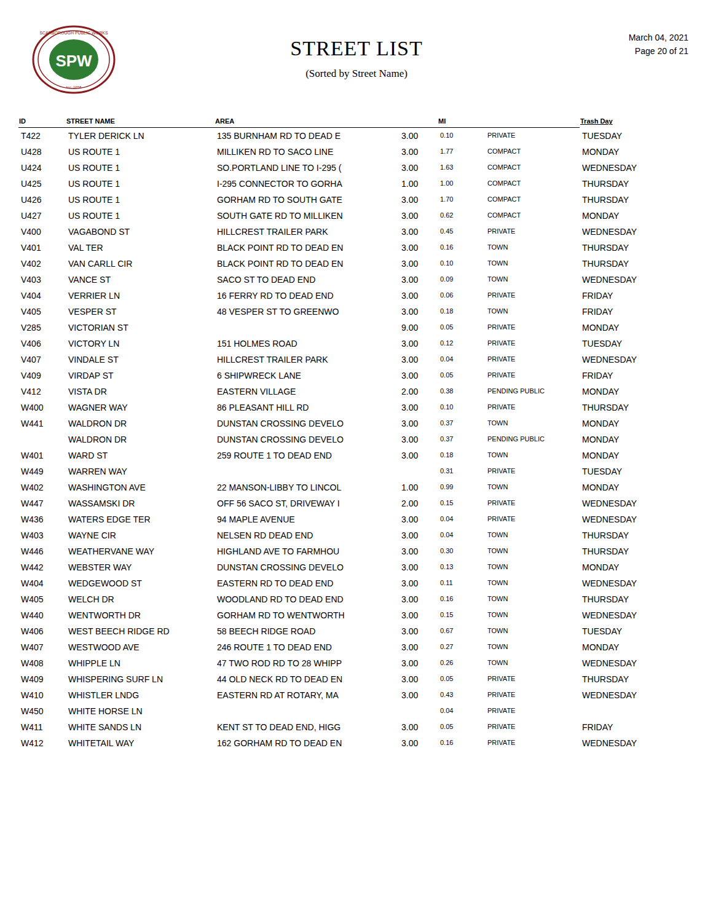SPW SCARBOROUGH PUBLIC WORKS Inc. 1658
March 04, 2021
Page 20 of 21
STREET LIST
(Sorted by Street Name)
| ID | STREET NAME | AREA | | MI | | Trash Day |
| --- | --- | --- | --- | --- | --- | --- |
| T422 | TYLER DERICK LN | 135 BURNHAM RD TO DEAD E | 3.00 | 0.10 | PRIVATE | TUESDAY |
| U428 | US ROUTE 1 | MILLIKEN RD TO SACO LINE | 3.00 | 1.77 | COMPACT | MONDAY |
| U424 | US ROUTE 1 | SO.PORTLAND LINE TO I-295 ( | 3.00 | 1.63 | COMPACT | WEDNESDAY |
| U425 | US ROUTE 1 | I-295 CONNECTOR TO GORHA | 1.00 | 1.00 | COMPACT | THURSDAY |
| U426 | US ROUTE 1 | GORHAM RD TO SOUTH GATE | 3.00 | 1.70 | COMPACT | THURSDAY |
| U427 | US ROUTE 1 | SOUTH GATE RD TO MILLIKEN | 3.00 | 0.62 | COMPACT | MONDAY |
| V400 | VAGABOND ST | HILLCREST TRAILER PARK | 3.00 | 0.45 | PRIVATE | WEDNESDAY |
| V401 | VAL TER | BLACK POINT RD TO DEAD EN | 3.00 | 0.16 | TOWN | THURSDAY |
| V402 | VAN CARLL CIR | BLACK POINT RD TO DEAD EN | 3.00 | 0.10 | TOWN | THURSDAY |
| V403 | VANCE ST | SACO ST TO DEAD END | 3.00 | 0.09 | TOWN | WEDNESDAY |
| V404 | VERRIER LN | 16 FERRY RD TO DEAD END | 3.00 | 0.06 | PRIVATE | FRIDAY |
| V405 | VESPER ST | 48 VESPER ST TO GREENWO | 3.00 | 0.18 | TOWN | FRIDAY |
| V285 | VICTORIAN ST | | 9.00 | 0.05 | PRIVATE | MONDAY |
| V406 | VICTORY LN | 151 HOLMES ROAD | 3.00 | 0.12 | PRIVATE | TUESDAY |
| V407 | VINDALE ST | HILLCREST TRAILER PARK | 3.00 | 0.04 | PRIVATE | WEDNESDAY |
| V409 | VIRDAP ST | 6 SHIPWRECK LANE | 3.00 | 0.05 | PRIVATE | FRIDAY |
| V412 | VISTA DR | EASTERN VILLAGE | 2.00 | 0.38 | PENDING PUBLIC | MONDAY |
| W400 | WAGNER WAY | 86 PLEASANT HILL RD | 3.00 | 0.10 | PRIVATE | THURSDAY |
| W441 | WALDRON DR | DUNSTAN CROSSING DEVELO | 3.00 | 0.37 | TOWN | MONDAY |
| | WALDRON DR | DUNSTAN CROSSING DEVELO | 3.00 | 0.37 | PENDING PUBLIC | MONDAY |
| W401 | WARD ST | 259 ROUTE 1 TO DEAD END | 3.00 | 0.18 | TOWN | MONDAY |
| W449 | WARREN WAY | | | 0.31 | PRIVATE | TUESDAY |
| W402 | WASHINGTON AVE | 22 MANSON-LIBBY TO LINCOL | 1.00 | 0.99 | TOWN | MONDAY |
| W447 | WASSAMSKI DR | OFF 56 SACO ST, DRIVEWAY I | 2.00 | 0.15 | PRIVATE | WEDNESDAY |
| W436 | WATERS EDGE TER | 94 MAPLE AVENUE | 3.00 | 0.04 | PRIVATE | WEDNESDAY |
| W403 | WAYNE CIR | NELSEN RD DEAD END | 3.00 | 0.04 | TOWN | THURSDAY |
| W446 | WEATHERVANE WAY | HIGHLAND AVE TO FARMHOU | 3.00 | 0.30 | TOWN | THURSDAY |
| W442 | WEBSTER WAY | DUNSTAN CROSSING DEVELO | 3.00 | 0.13 | TOWN | MONDAY |
| W404 | WEDGEWOOD ST | EASTERN RD TO DEAD END | 3.00 | 0.11 | TOWN | WEDNESDAY |
| W405 | WELCH DR | WOODLAND RD TO DEAD END | 3.00 | 0.16 | TOWN | THURSDAY |
| W440 | WENTWORTH DR | GORHAM RD TO WENTWORTH | 3.00 | 0.15 | TOWN | WEDNESDAY |
| W406 | WEST BEECH RIDGE RD | 58 BEECH RIDGE ROAD | 3.00 | 0.67 | TOWN | TUESDAY |
| W407 | WESTWOOD AVE | 246 ROUTE 1 TO DEAD END | 3.00 | 0.27 | TOWN | MONDAY |
| W408 | WHIPPLE LN | 47 TWO ROD RD TO 28 WHIPP | 3.00 | 0.26 | TOWN | WEDNESDAY |
| W409 | WHISPERING SURF LN | 44 OLD NECK RD TO DEAD EN | 3.00 | 0.05 | PRIVATE | THURSDAY |
| W410 | WHISTLER LNDG | EASTERN RD AT ROTARY, MA | 3.00 | 0.43 | PRIVATE | WEDNESDAY |
| W450 | WHITE HORSE LN | | | 0.04 | PRIVATE | |
| W411 | WHITE SANDS LN | KENT ST TO DEAD END, HIGG | 3.00 | 0.05 | PRIVATE | FRIDAY |
| W412 | WHITETAIL WAY | 162 GORHAM RD TO DEAD EN | 3.00 | 0.16 | PRIVATE | WEDNESDAY |